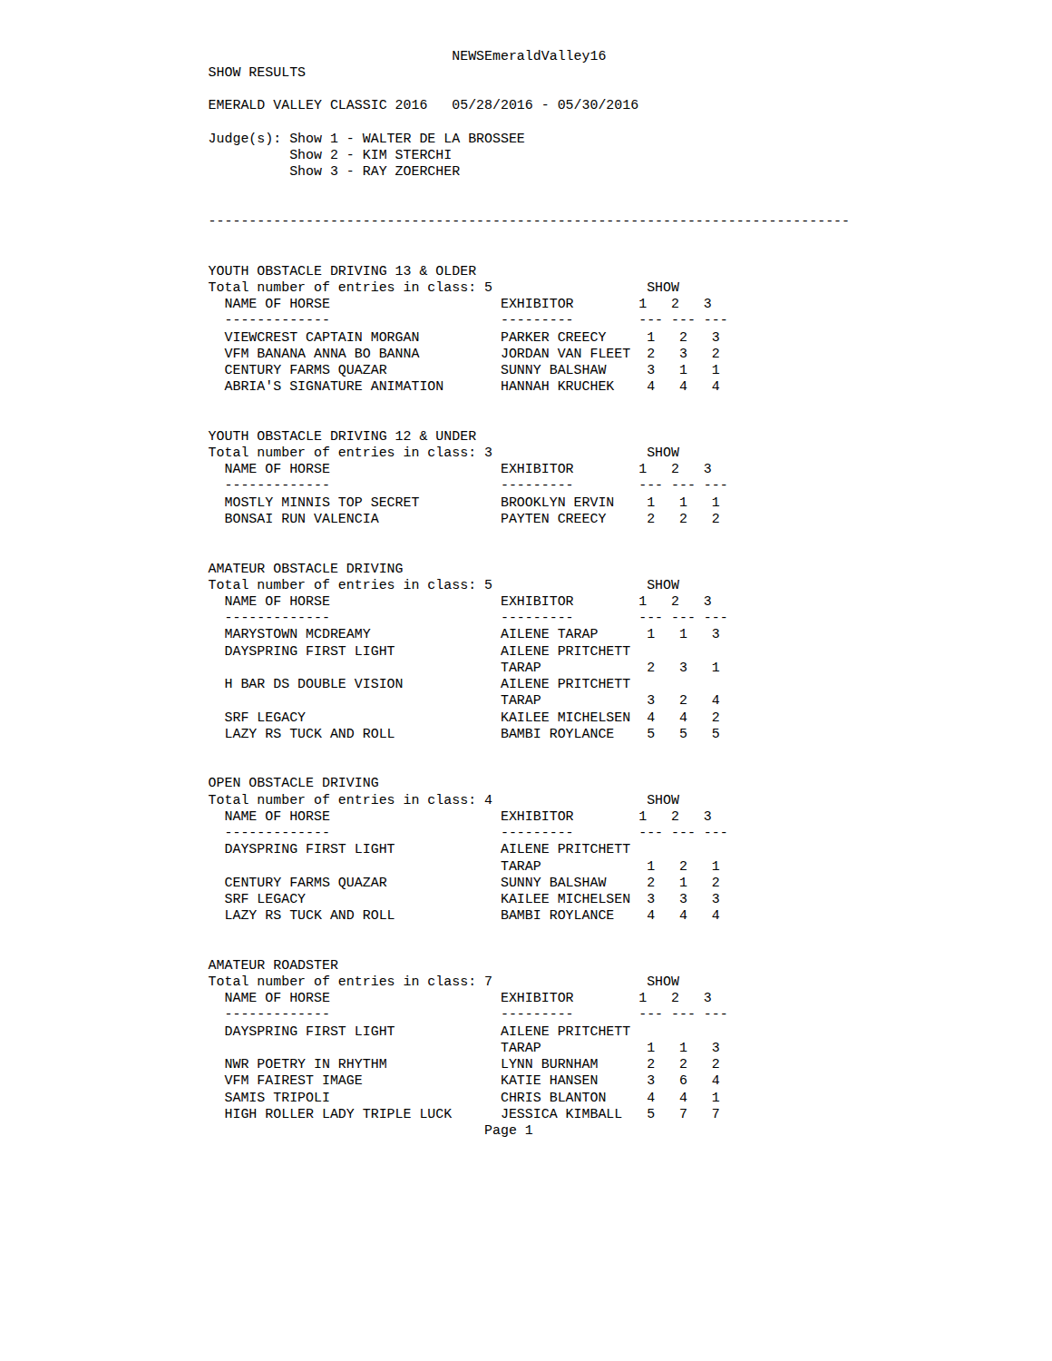NEWSEmeraldValley16
SHOW RESULTS

EMERALD VALLEY CLASSIC 2016   05/28/2016 - 05/30/2016

Judge(s): Show 1 - WALTER DE LA BROSSEE
          Show 2 - KIM STERCHI
          Show 3 - RAY ZOERCHER


-------------------------------------------------------------------------------


YOUTH OBSTACLE DRIVING 13 & OLDER
Total number of entries in class: 5                   SHOW
  NAME OF HORSE                     EXHIBITOR        1   2   3
  -------------                     ---------        --- --- ---
  VIEWCREST CAPTAIN MORGAN          PARKER CREECY     1   2   3
  VFM BANANA ANNA BO BANNA          JORDAN VAN FLEET  2   3   2
  CENTURY FARMS QUAZAR              SUNNY BALSHAW     3   1   1
  ABRIA'S SIGNATURE ANIMATION       HANNAH KRUCHEK    4   4   4


YOUTH OBSTACLE DRIVING 12 & UNDER
Total number of entries in class: 3                   SHOW
  NAME OF HORSE                     EXHIBITOR        1   2   3
  -------------                     ---------        --- --- ---
  MOSTLY MINNIS TOP SECRET          BROOKLYN ERVIN    1   1   1
  BONSAI RUN VALENCIA               PAYTEN CREECY     2   2   2


AMATEUR OBSTACLE DRIVING
Total number of entries in class: 5                   SHOW
  NAME OF HORSE                     EXHIBITOR        1   2   3
  -------------                     ---------        --- --- ---
  MARYSTOWN MCDREAMY                AILENE TARAP      1   1   3
  DAYSPRING FIRST LIGHT             AILENE PRITCHETT
                                    TARAP             2   3   1
  H BAR DS DOUBLE VISION            AILENE PRITCHETT
                                    TARAP             3   2   4
  SRF LEGACY                        KAILEE MICHELSEN  4   4   2
  LAZY RS TUCK AND ROLL             BAMBI ROYLANCE    5   5   5


OPEN OBSTACLE DRIVING
Total number of entries in class: 4                   SHOW
  NAME OF HORSE                     EXHIBITOR        1   2   3
  -------------                     ---------        --- --- ---
  DAYSPRING FIRST LIGHT             AILENE PRITCHETT
                                    TARAP             1   2   1
  CENTURY FARMS QUAZAR              SUNNY BALSHAW     2   1   2
  SRF LEGACY                        KAILEE MICHELSEN  3   3   3
  LAZY RS TUCK AND ROLL             BAMBI ROYLANCE    4   4   4


AMATEUR ROADSTER
Total number of entries in class: 7                   SHOW
  NAME OF HORSE                     EXHIBITOR        1   2   3
  -------------                     ---------        --- --- ---
  DAYSPRING FIRST LIGHT             AILENE PRITCHETT
                                    TARAP             1   1   3
  NWR POETRY IN RHYTHM              LYNN BURNHAM      2   2   2
  VFM FAIREST IMAGE                 KATIE HANSEN      3   6   4
  SAMIS TRIPOLI                     CHRIS BLANTON     4   4   1
  HIGH ROLLER LADY TRIPLE LUCK      JESSICA KIMBALL   5   7   7
                                  Page 1